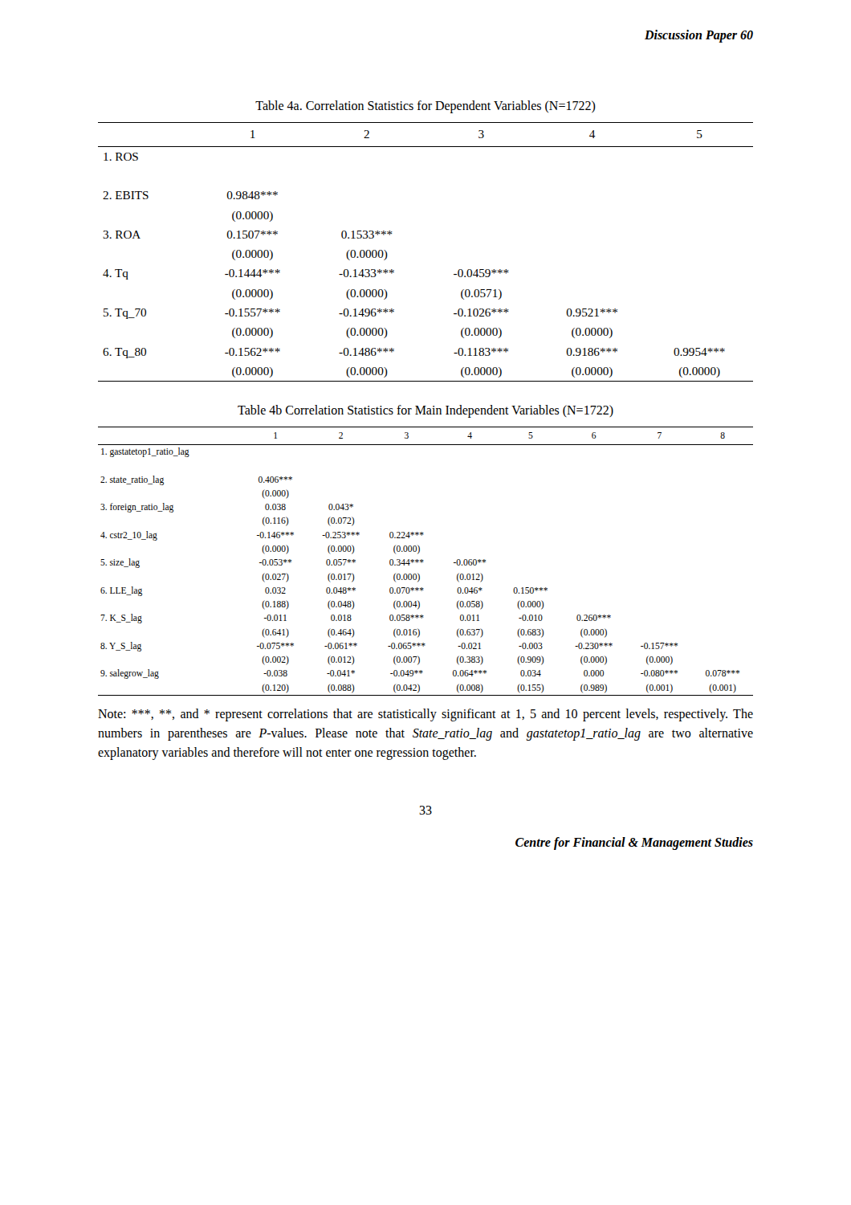Discussion Paper 60
Table 4a. Correlation Statistics for Dependent Variables (N=1722)
| | 1 | 2 | 3 | 4 | 5 |
| --- | --- | --- | --- | --- | --- |
| 1. ROS | | | | | |
| 2. EBITS | 0.9848*** | | | | |
| | (0.0000) | | | | |
| 3. ROA | 0.1507*** | 0.1533*** | | | |
| | (0.0000) | (0.0000) | | | |
| 4. Tq | -0.1444*** | -0.1433*** | -0.0459*** | | |
| | (0.0000) | (0.0000) | (0.0571) | | |
| 5. Tq_70 | -0.1557*** | -0.1496*** | -0.1026*** | 0.9521*** | |
| | (0.0000) | (0.0000) | (0.0000) | (0.0000) | |
| 6. Tq_80 | -0.1562*** | -0.1486*** | -0.1183*** | 0.9186*** | 0.9954*** |
| | (0.0000) | (0.0000) | (0.0000) | (0.0000) | (0.0000) |
Table 4b Correlation Statistics for Main Independent Variables (N=1722)
| | 1 | 2 | 3 | 4 | 5 | 6 | 7 | 8 |
| --- | --- | --- | --- | --- | --- | --- | --- | --- |
| 1. gastatetop1_ratio_lag | | | | | | | | |
| 2. state_ratio_lag | 0.406*** | | | | | | | |
| | (0.000) | | | | | | | |
| 3. foreign_ratio_lag | 0.038 | 0.043* | | | | | | |
| | (0.116) | (0.072) | | | | | | |
| 4. cstr2_10_lag | -0.146*** | -0.253*** | 0.224*** | | | | | |
| | (0.000) | (0.000) | (0.000) | | | | | |
| 5. size_lag | -0.053** | 0.057** | 0.344*** | -0.060** | | | | |
| | (0.027) | (0.017) | (0.000) | (0.012) | | | | |
| 6. LLE_lag | 0.032 | 0.048** | 0.070*** | 0.046* | 0.150*** | | | |
| | (0.188) | (0.048) | (0.004) | (0.058) | (0.000) | | | |
| 7. K_S_lag | -0.011 | 0.018 | 0.058*** | 0.011 | -0.010 | 0.260*** | | |
| | (0.641) | (0.464) | (0.016) | (0.637) | (0.683) | (0.000) | | |
| 8. Y_S_lag | -0.075*** | -0.061** | -0.065*** | -0.021 | -0.003 | -0.230*** | -0.157*** | |
| | (0.002) | (0.012) | (0.007) | (0.383) | (0.909) | (0.000) | (0.000) | |
| 9. salegrow_lag | -0.038 | -0.041* | -0.049** | 0.064*** | 0.034 | 0.000 | -0.080*** | 0.078*** |
| | (0.120) | (0.088) | (0.042) | (0.008) | (0.155) | (0.989) | (0.001) | (0.001) |
Note: ***, **, and * represent correlations that are statistically significant at 1, 5 and 10 percent levels, respectively. The numbers in parentheses are P-values. Please note that State_ratio_lag and gastatetop1_ratio_lag are two alternative explanatory variables and therefore will not enter one regression together.
33
Centre for Financial & Management Studies